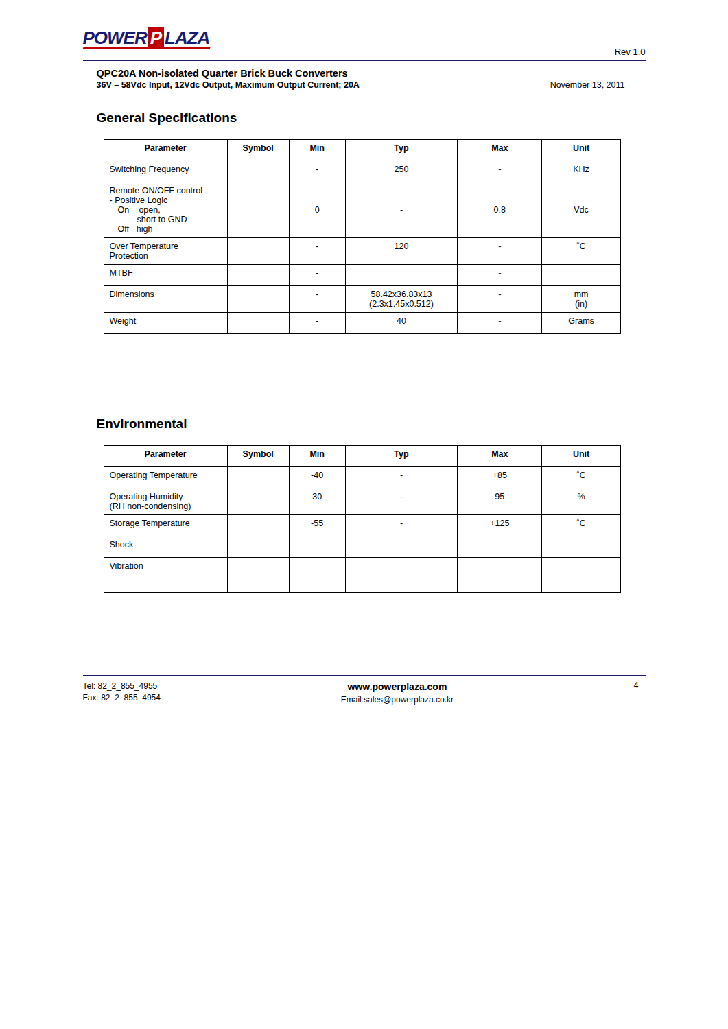POWER PLAZA
Rev 1.0
QPC20A Non-isolated Quarter Brick Buck Converters
36V – 58Vdc Input, 12Vdc Output, Maximum Output Current; 20A November 13, 2011
General Specifications
| Parameter | Symbol | Min | Typ | Max | Unit |
| --- | --- | --- | --- | --- | --- |
| Switching Frequency | | - | 250 | - | KHz |
| Remote ON/OFF control - Positive Logic On = open, short to GND Off= high | | 0 | - | 0.8 | Vdc |
| Over Temperature Protection | | - | 120 | - | ˚C |
| MTBF | | - | | - | |
| Dimensions | | - | 58.42x36.83x13 (2.3x1.45x0.512) | - | mm (in) |
| Weight | | - | 40 | - | Grams |
Environmental
| Parameter | Symbol | Min | Typ | Max | Unit |
| --- | --- | --- | --- | --- | --- |
| Operating Temperature | | -40 | - | +85 | ˚C |
| Operating Humidity (RH non-condensing) | | 30 | - | 95 | % |
| Storage Temperature | | -55 | - | +125 | ˚C |
| Shock | | | | | |
| Vibration | | | | | |
Tel: 82_2_855_4955
Fax: 82_2_855_4954
www.powerplaza.com
Email:sales@powerplaza.co.kr
4